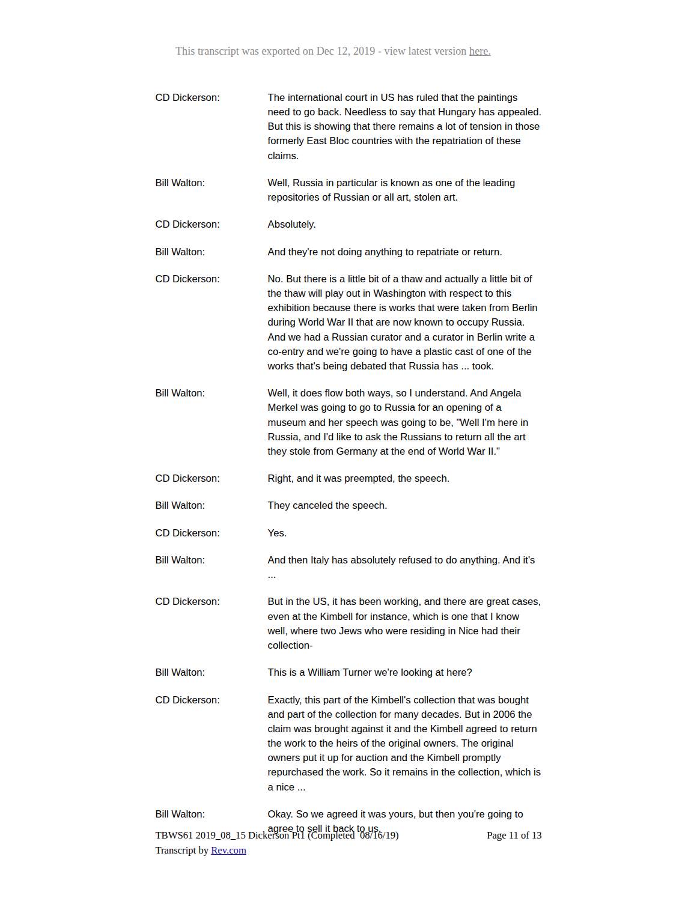This transcript was exported on Dec 12, 2019 - view latest version here.
| CD Dickerson: | The international court in US has ruled that the paintings need to go back. Needless to say that Hungary has appealed. But this is showing that there remains a lot of tension in those formerly East Bloc countries with the repatriation of these claims. |
| Bill Walton: | Well, Russia in particular is known as one of the leading repositories of Russian or all art, stolen art. |
| CD Dickerson: | Absolutely. |
| Bill Walton: | And they're not doing anything to repatriate or return. |
| CD Dickerson: | No. But there is a little bit of a thaw and actually a little bit of the thaw will play out in Washington with respect to this exhibition because there is works that were taken from Berlin during World War II that are now known to occupy Russia. And we had a Russian curator and a curator in Berlin write a co-entry and we're going to have a plastic cast of one of the works that's being debated that Russia has ... took. |
| Bill Walton: | Well, it does flow both ways, so I understand. And Angela Merkel was going to go to Russia for an opening of a museum and her speech was going to be, "Well I'm here in Russia, and I'd like to ask the Russians to return all the art they stole from Germany at the end of World War II." |
| CD Dickerson: | Right, and it was preempted, the speech. |
| Bill Walton: | They canceled the speech. |
| CD Dickerson: | Yes. |
| Bill Walton: | And then Italy has absolutely refused to do anything. And it's ... |
| CD Dickerson: | But in the US, it has been working, and there are great cases, even at the Kimbell for instance, which is one that I know well, where two Jews who were residing in Nice had their collection- |
| Bill Walton: | This is a William Turner we're looking at here? |
| CD Dickerson: | Exactly, this part of the Kimbell's collection that was bought and part of the collection for many decades. But in 2006 the claim was brought against it and the Kimbell agreed to return the work to the heirs of the original owners. The original owners put it up for auction and the Kimbell promptly repurchased the work. So it remains in the collection, which is a nice ... |
| Bill Walton: | Okay. So we agreed it was yours, but then you're going to agree to sell it back to us. |
TBWS61 2019_08_15 Dickerson Pt1 (Completed 08/16/19)
Transcript by Rev.com
Page 11 of 13